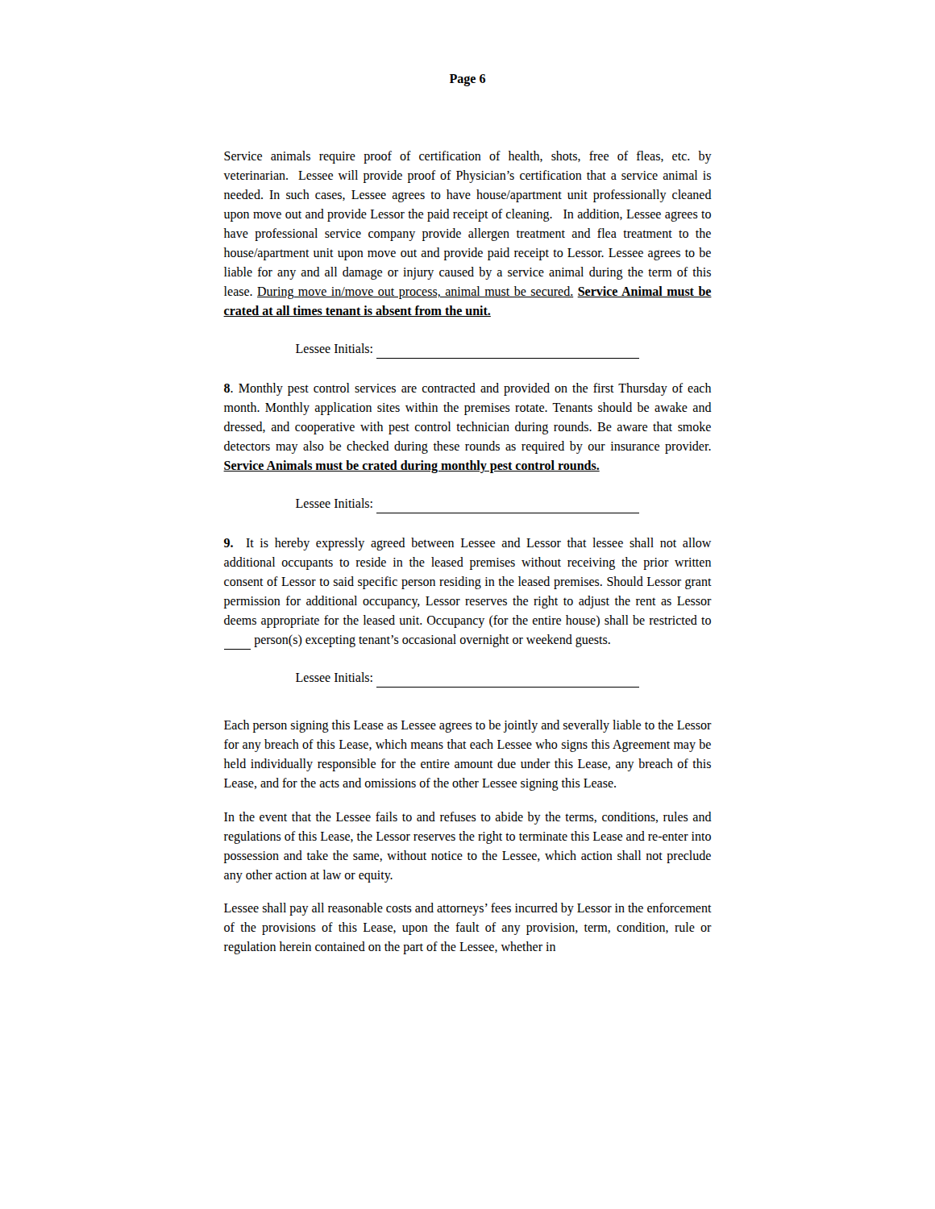Page 6
Service animals require proof of certification of health, shots, free of fleas, etc. by veterinarian. Lessee will provide proof of Physician’s certification that a service animal is needed. In such cases, Lessee agrees to have house/apartment unit professionally cleaned upon move out and provide Lessor the paid receipt of cleaning. In addition, Lessee agrees to have professional service company provide allergen treatment and flea treatment to the house/apartment unit upon move out and provide paid receipt to Lessor. Lessee agrees to be liable for any and all damage or injury caused by a service animal during the term of this lease. During move in/move out process, animal must be secured. Service Animal must be crated at all times tenant is absent from the unit.
Lessee Initials:
8. Monthly pest control services are contracted and provided on the first Thursday of each month. Monthly application sites within the premises rotate. Tenants should be awake and dressed, and cooperative with pest control technician during rounds. Be aware that smoke detectors may also be checked during these rounds as required by our insurance provider. Service Animals must be crated during monthly pest control rounds.
Lessee Initials:
9. It is hereby expressly agreed between Lessee and Lessor that lessee shall not allow additional occupants to reside in the leased premises without receiving the prior written consent of Lessor to said specific person residing in the leased premises. Should Lessor grant permission for additional occupancy, Lessor reserves the right to adjust the rent as Lessor deems appropriate for the leased unit. Occupancy (for the entire house) shall be restricted to person(s) excepting tenant’s occasional overnight or weekend guests.
Lessee Initials:
Each person signing this Lease as Lessee agrees to be jointly and severally liable to the Lessor for any breach of this Lease, which means that each Lessee who signs this Agreement may be held individually responsible for the entire amount due under this Lease, any breach of this Lease, and for the acts and omissions of the other Lessee signing this Lease.
In the event that the Lessee fails to and refuses to abide by the terms, conditions, rules and regulations of this Lease, the Lessor reserves the right to terminate this Lease and re-enter into possession and take the same, without notice to the Lessee, which action shall not preclude any other action at law or equity.
Lessee shall pay all reasonable costs and attorneys’ fees incurred by Lessor in the enforcement of the provisions of this Lease, upon the fault of any provision, term, condition, rule or regulation herein contained on the part of the Lessee, whether in